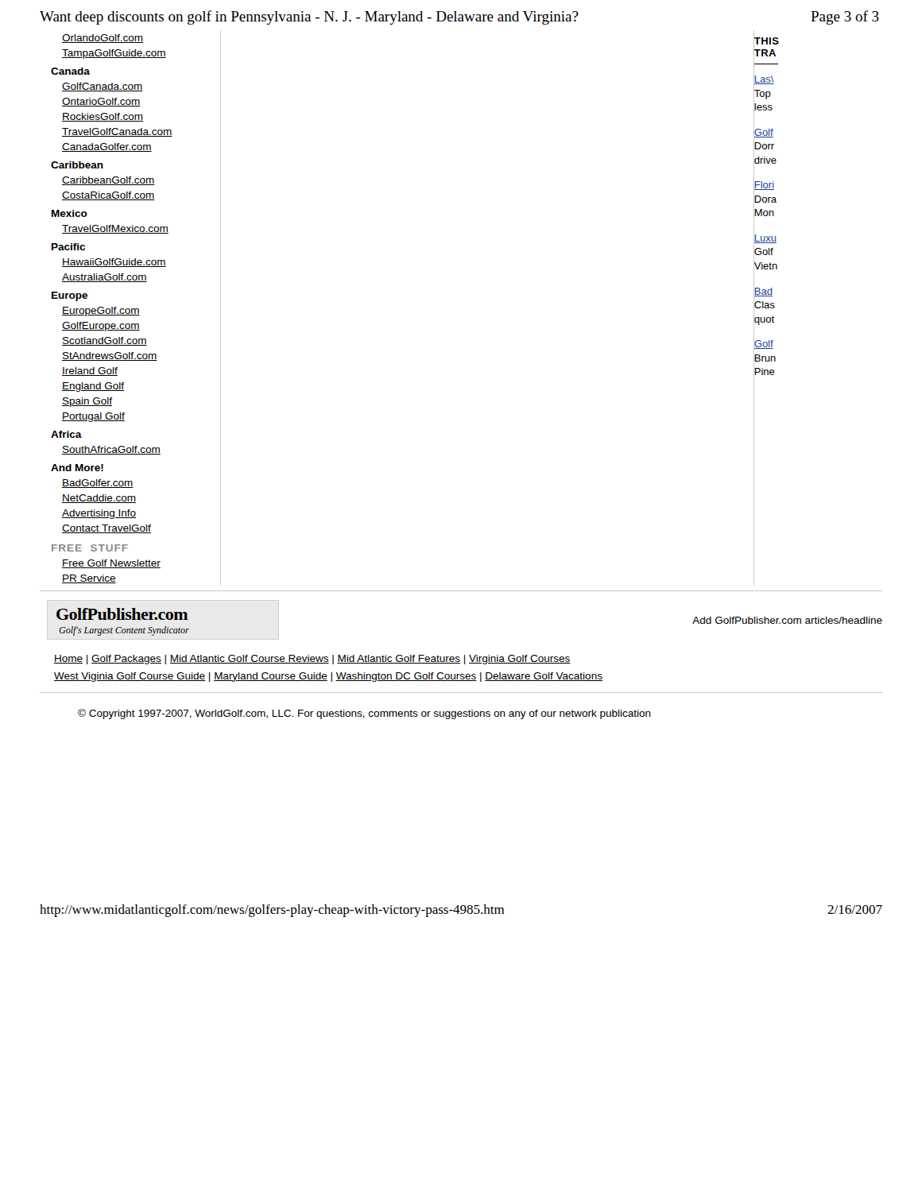Want deep discounts on golf in Pennsylvania - N. J. - Maryland - Delaware and Virginia? Page 3 of 3
| OrlandoGolf.com TampaGolfGuide.com Canada GolfCanada.com OntarioGolf.com RockiesGolf.com TravelGolfCanada.com CanadaGolfer.com Caribbean CaribbeanGolf.com CostaRicaGolf.com Mexico TravelGolfMexico.com Pacific HawaiiGolfGuide.com AustraliaGolf.com Europe EuropeGolf.com GolfEurope.com ScotlandGolf.com StAndrewsGolf.com Ireland Golf England Golf Spain Golf Portugal Golf Africa SouthAfricaGolf.com And More! BadGolfer.com NetCaddie.com Advertising Info Contact TravelGolf FREE STUFF Free Golf Newsletter PR Service | | THIS TRA Las\ Top less Golf Dorr drive Flori Dora Mon Luxu Golf Vietn Bad Clas quot Golf Brun Pine |
| GolfPublisher.com Golf's Largest Content Syndicator | Add GolfPublisher.com articles/headline |
Home | Golf Packages | Mid Atlantic Golf Course Reviews | Mid Atlantic Golf Features | Virginia Golf Courses
West Viginia Golf Course Guide | Maryland Course Guide | Washington DC Golf Courses | Delaware Golf Vacations
© Copyright 1997-2007, WorldGolf.com, LLC. For questions, comments or suggestions on any of our network publication
http://www.midatlanticgolf.com/news/golfers-play-cheap-with-victory-pass-4985.htm 2/16/2007